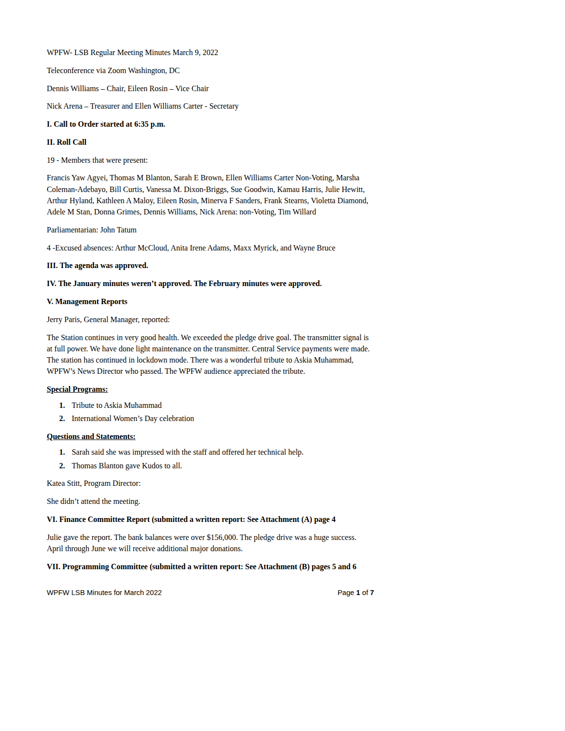WPFW- LSB Regular Meeting Minutes March 9, 2022
Teleconference via Zoom Washington, DC
Dennis Williams – Chair, Eileen Rosin – Vice Chair
Nick Arena – Treasurer and Ellen Williams Carter - Secretary
I. Call to Order started at 6:35 p.m.
II. Roll Call
19 - Members that were present:
Francis Yaw Agyei, Thomas M Blanton, Sarah E Brown, Ellen Williams Carter Non-Voting, Marsha Coleman-Adebayo, Bill Curtis, Vanessa M. Dixon-Briggs, Sue Goodwin, Kamau Harris, Julie Hewitt, Arthur Hyland, Kathleen A Maloy, Eileen Rosin, Minerva F Sanders, Frank Stearns, Violetta Diamond, Adele M Stan, Donna Grimes, Dennis Williams, Nick Arena: non-Voting, Tim Willard
Parliamentarian: John Tatum
4 -Excused absences: Arthur McCloud, Anita Irene Adams, Maxx Myrick, and Wayne Bruce
III. The agenda was approved.
IV. The January minutes weren’t approved. The February minutes were approved.
V. Management Reports
Jerry Paris, General Manager, reported:
The Station continues in very good health. We exceeded the pledge drive goal. The transmitter signal is at full power. We have done light maintenance on the transmitter. Central Service payments were made. The station has continued in lockdown mode. There was a wonderful tribute to Askia Muhammad, WPFW’s News Director who passed. The WPFW audience appreciated the tribute.
Special Programs:
Tribute to Askia Muhammad
International Women’s Day celebration
Questions and Statements:
Sarah said she was impressed with the staff and offered her technical help.
Thomas Blanton gave Kudos to all.
Katea Stitt, Program Director:
She didn’t attend the meeting.
VI. Finance Committee Report (submitted a written report: See Attachment (A) page 4
Julie gave the report. The bank balances were over $156,000. The pledge drive was a huge success. April through June we will receive additional major donations.
VII. Programming Committee (submitted a written report: See Attachment (B) pages 5 and 6
WPFW LSB Minutes for March 2022 Page 1 of 7